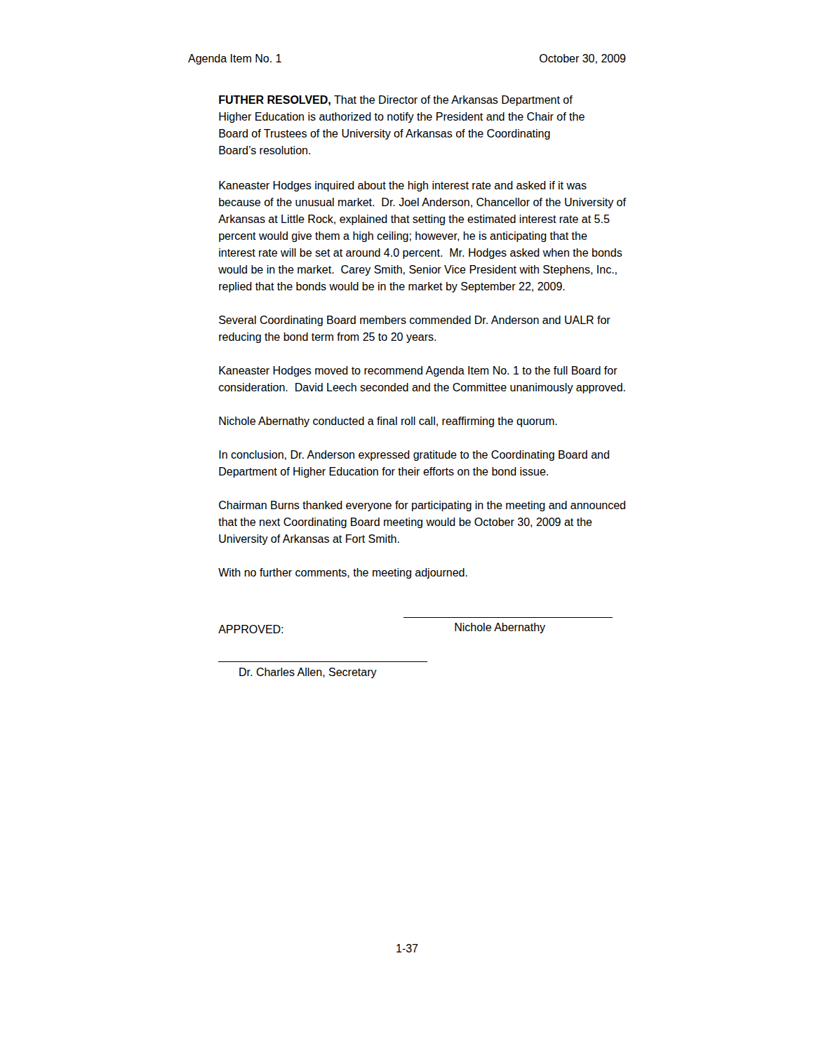Agenda Item No. 1 October 30, 2009
FUTHER RESOLVED, That the Director of the Arkansas Department of Higher Education is authorized to notify the President and the Chair of the Board of Trustees of the University of Arkansas of the Coordinating Board’s resolution.
Kaneaster Hodges inquired about the high interest rate and asked if it was because of the unusual market. Dr. Joel Anderson, Chancellor of the University of Arkansas at Little Rock, explained that setting the estimated interest rate at 5.5 percent would give them a high ceiling; however, he is anticipating that the interest rate will be set at around 4.0 percent. Mr. Hodges asked when the bonds would be in the market. Carey Smith, Senior Vice President with Stephens, Inc., replied that the bonds would be in the market by September 22, 2009.
Several Coordinating Board members commended Dr. Anderson and UALR for reducing the bond term from 25 to 20 years.
Kaneaster Hodges moved to recommend Agenda Item No. 1 to the full Board for consideration. David Leech seconded and the Committee unanimously approved.
Nichole Abernathy conducted a final roll call, reaffirming the quorum.
In conclusion, Dr. Anderson expressed gratitude to the Coordinating Board and Department of Higher Education for their efforts on the bond issue.
Chairman Burns thanked everyone for participating in the meeting and announced that the next Coordinating Board meeting would be October 30, 2009 at the University of Arkansas at Fort Smith.
With no further comments, the meeting adjourned.
Nichole Abernathy
APPROVED:
Dr. Charles Allen, Secretary
1-37